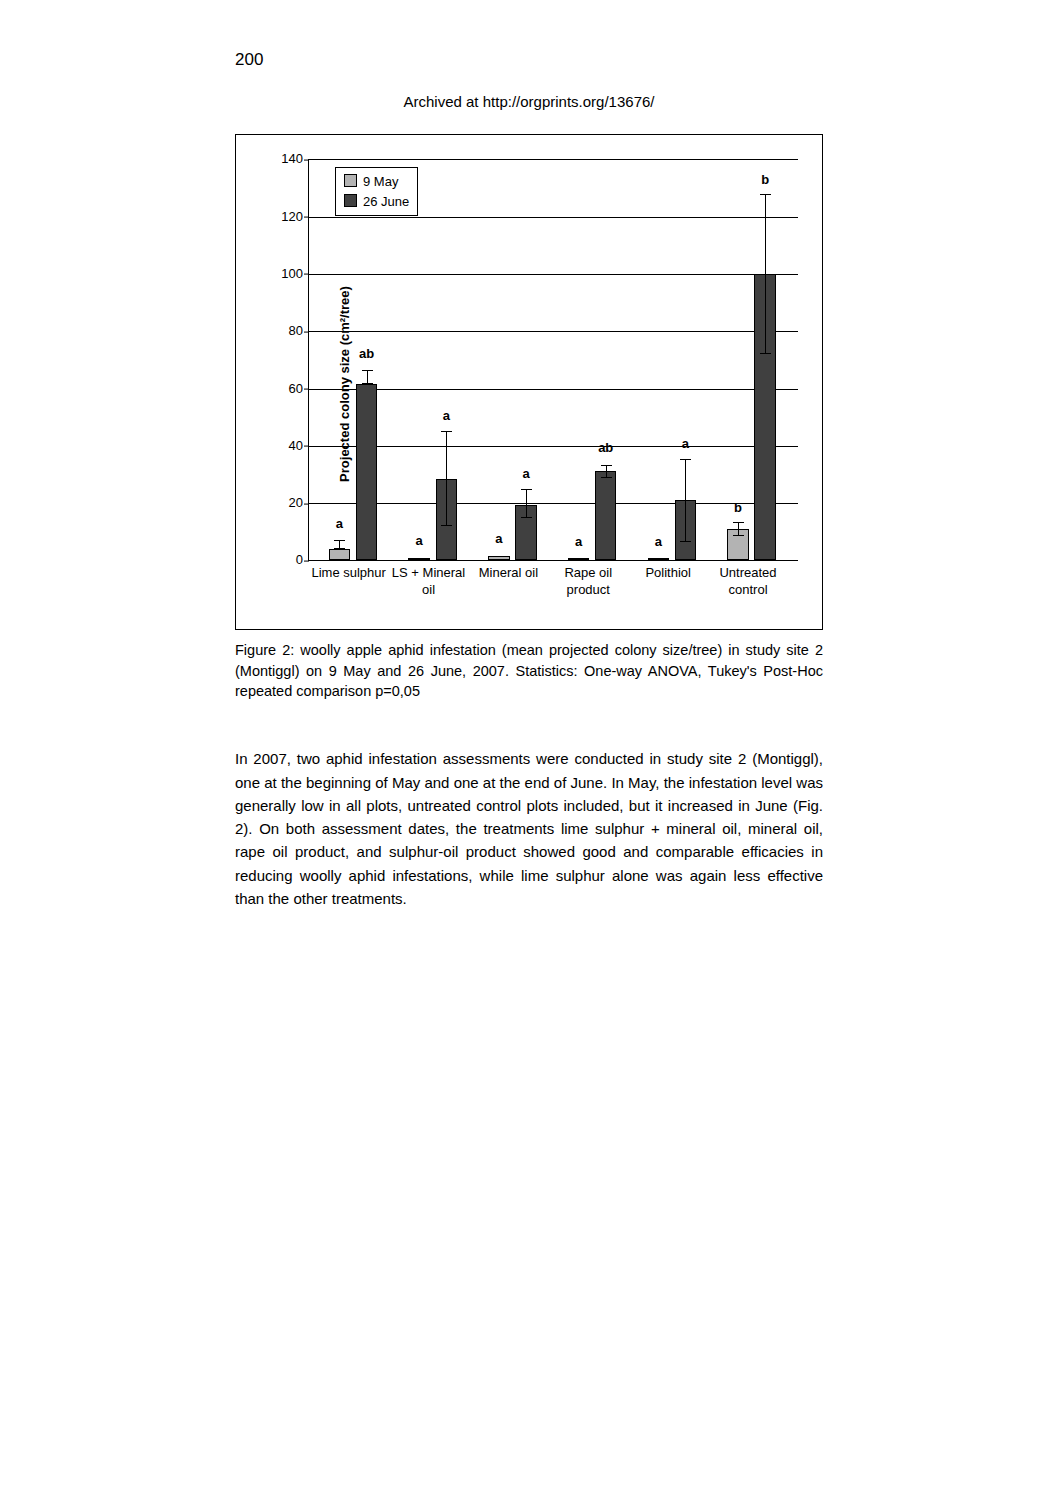200
Archived at http://orgprints.org/13676/
Projected colony size (cm²/tree)
140
120
100
80
60
40
20
0
9 May
26 June
a
ab
a
a
a
a
a
ab
a
a
b
b
Lime sulphur
LS + Mineral
oil
Mineral oil
Rape oil
product
Polithiol
Untreated
control
Figure 2: woolly apple aphid infestation (mean projected colony size/tree) in study site 2 (Montiggl) on 9 May and 26 June, 2007. Statistics: One-way ANOVA, Tukey's Post-Hoc repeated comparison p=0,05
In 2007, two aphid infestation assessments were conducted in study site 2 (Montiggl), one at the beginning of May and one at the end of June. In May, the infestation level was generally low in all plots, untreated control plots included, but it increased in June (Fig. 2). On both assessment dates, the treatments lime sulphur + mineral oil, mineral oil, rape oil product, and sulphur-oil product showed good and comparable efficacies in reducing woolly aphid infestations, while lime sulphur alone was again less effective than the other treatments.